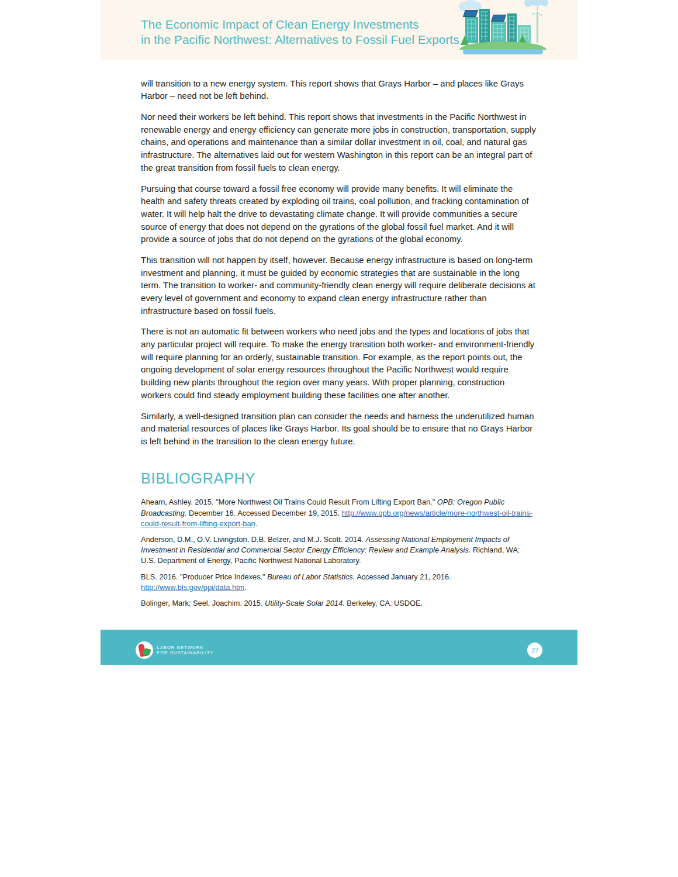The Economic Impact of Clean Energy Investments
in the Pacific Northwest: Alternatives to Fossil Fuel Exports
will transition to a new energy system. This report shows that Grays Harbor – and places like Grays Harbor – need not be left behind.
Nor need their workers be left behind. This report shows that investments in the Pacific Northwest in renewable energy and energy efficiency can generate more jobs in construction, transportation, supply chains, and operations and maintenance than a similar dollar investment in oil, coal, and natural gas infrastructure. The alternatives laid out for western Washington in this report can be an integral part of the great transition from fossil fuels to clean energy.
Pursuing that course toward a fossil free economy will provide many benefits. It will eliminate the health and safety threats created by exploding oil trains, coal pollution, and fracking contamination of water. It will help halt the drive to devastating climate change. It will provide communities a secure source of energy that does not depend on the gyrations of the global fossil fuel market. And it will provide a source of jobs that do not depend on the gyrations of the global economy.
This transition will not happen by itself, however. Because energy infrastructure is based on long-term investment and planning, it must be guided by economic strategies that are sustainable in the long term. The transition to worker- and community-friendly clean energy will require deliberate decisions at every level of government and economy to expand clean energy infrastructure rather than infrastructure based on fossil fuels.
There is not an automatic fit between workers who need jobs and the types and locations of jobs that any particular project will require. To make the energy transition both worker- and environment-friendly will require planning for an orderly, sustainable transition. For example, as the report points out, the ongoing development of solar energy resources throughout the Pacific Northwest would require building new plants throughout the region over many years. With proper planning, construction workers could find steady employment building these facilities one after another.
Similarly, a well-designed transition plan can consider the needs and harness the underutilized human and material resources of places like Grays Harbor. Its goal should be to ensure that no Grays Harbor is left behind in the transition to the clean energy future.
BIBLIOGRAPHY
Ahearn, Ashley. 2015. "More Northwest Oil Trains Could Result From Lifting Export Ban." OPB: Oregon Public Broadcasting. December 16. Accessed December 19, 2015. http://www.opb.org/news/article/more-northwest-oil-trains-could-result-from-lifting-export-ban.
Anderson, D.M., O.V. Livingston, D.B. Belzer, and M.J. Scott. 2014. Assessing National Employment Impacts of Investment in Residential and Commercial Sector Energy Efficiency: Review and Example Analysis. Richland, WA: U.S. Department of Energy, Pacific Northwest National Laboratory.
BLS. 2016. "Producer Price Indexes." Bureau of Labor Statistics. Accessed January 21, 2016. http://www.bls.gov/ppi/data.htm.
Bolinger, Mark; Seel, Joachim. 2015. Utility-Scale Solar 2014. Berkeley, CA: USDOE.
LABOR NETWORK
FOR SUSTAINABILITY
27